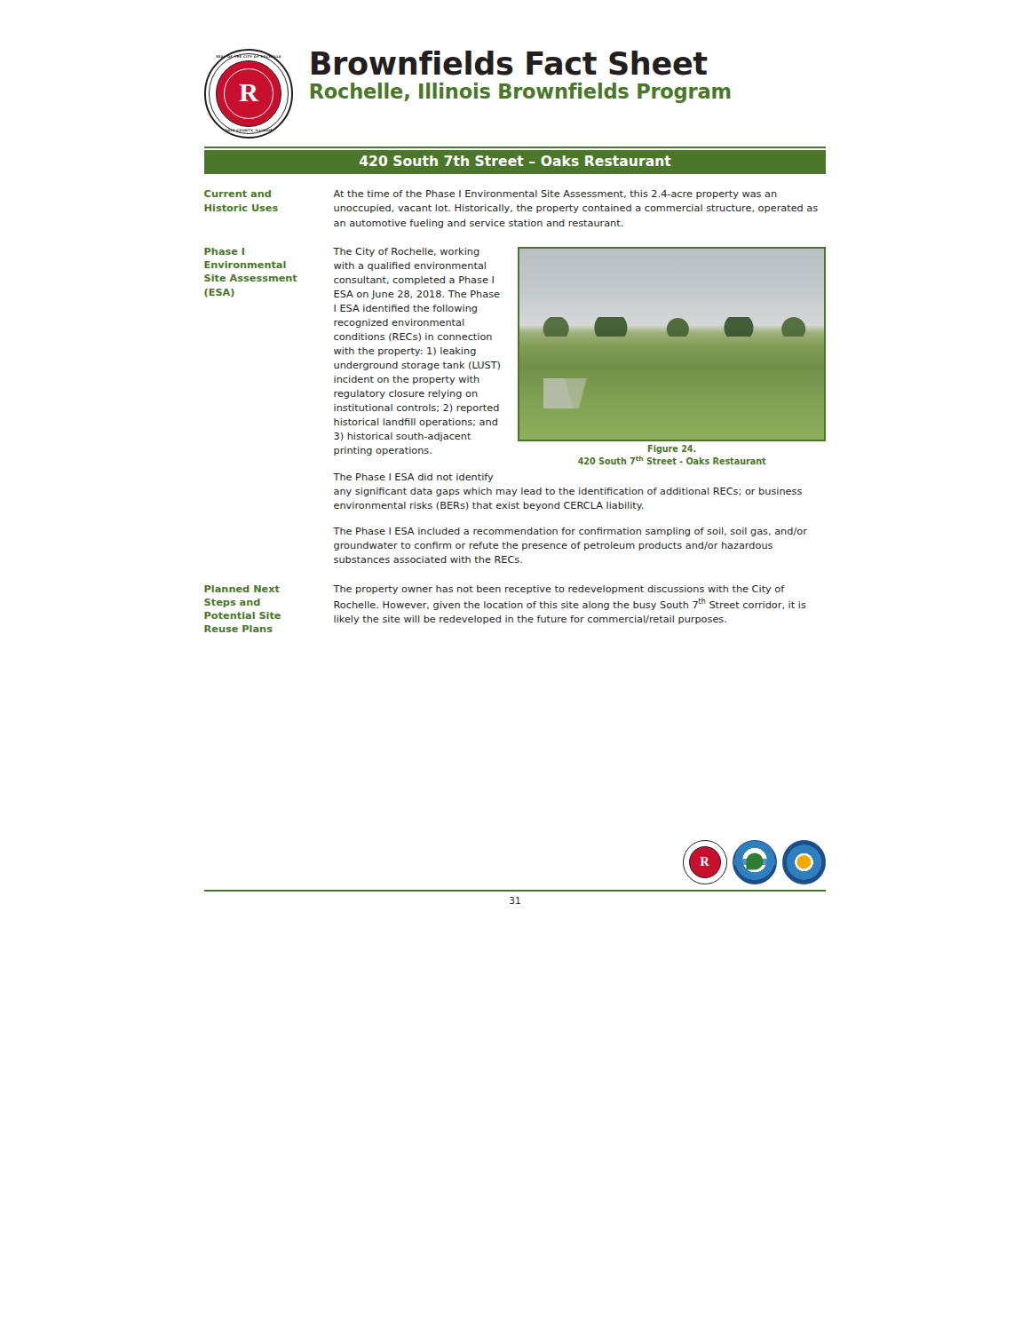SEAL OF THE CITY OF ROCHELLE
R
OGLE COUNTY, ILLINOIS
Brownfields Fact Sheet
Rochelle, Illinois Brownfields Program
420 South 7th Street – Oaks Restaurant
Current and
Historic Uses
At the time of the Phase I Environmental Site Assessment, this 2.4-acre property was an unoccupied, vacant lot. Historically, the property contained a commercial structure, operated as an automotive fueling and service station and restaurant.
Phase I
Environmental
Site Assessment
(ESA)
Figure 24.
420 South 7th Street - Oaks Restaurant
The City of Rochelle, working with a qualified environmental consultant, completed a Phase I ESA on June 28, 2018. The Phase I ESA identified the following recognized environmental conditions (RECs) in connection with the property: 1) leaking underground storage tank (LUST) incident on the property with regulatory closure relying on institutional controls; 2) reported historical landfill operations; and 3) historical south-adjacent printing operations.
The Phase I ESA did not identify any significant data gaps which may lead to the identification of additional RECs; or business environmental risks (BERs) that exist beyond CERCLA liability.
The Phase I ESA included a recommendation for confirmation sampling of soil, soil gas, and/or groundwater to confirm or refute the presence of petroleum products and/or hazardous substances associated with the RECs.
Planned Next
Steps and
Potential Site
Reuse Plans
The property owner has not been receptive to redevelopment discussions with the City of Rochelle. However, given the location of this site along the busy South 7th Street corridor, it is likely the site will be redeveloped in the future for commercial/retail purposes.
R
31